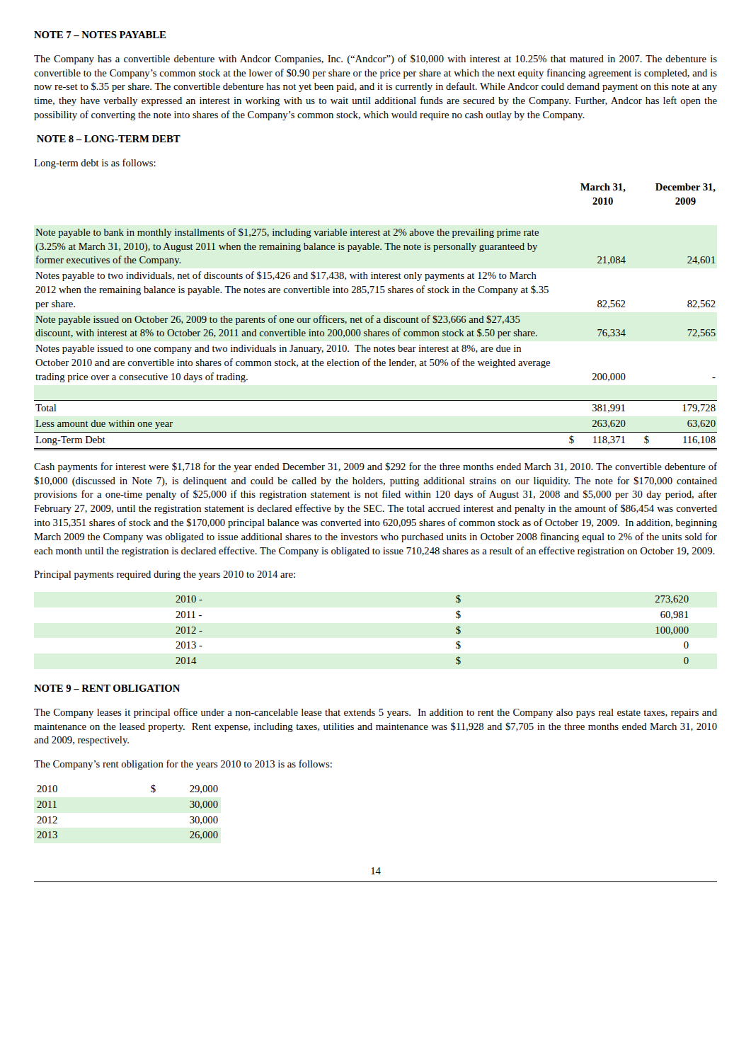NOTE 7 – NOTES PAYABLE
The Company has a convertible debenture with Andcor Companies, Inc. (“Andcor”) of $10,000 with interest at 10.25% that matured in 2007. The debenture is convertible to the Company’s common stock at the lower of $0.90 per share or the price per share at which the next equity financing agreement is completed, and is now re-set to $.35 per share. The convertible debenture has not yet been paid, and it is currently in default. While Andcor could demand payment on this note at any time, they have verbally expressed an interest in working with us to wait until additional funds are secured by the Company. Further, Andcor has left open the possibility of converting the note into shares of the Company’s common stock, which would require no cash outlay by the Company.
NOTE 8 – LONG-TERM DEBT
Long-term debt is as follows:
| | | | March 31, 2010 | | | December 31, 2009 |
| Note payable to bank in monthly installments of $1,275, including variable interest at 2% above the prevailing prime rate (3.25% at March 31, 2010), to August 2011 when the remaining balance is payable. The note is personally guaranteed by former executives of the Company. | | | 21,084 | | | 24,601 |
| Notes payable to two individuals, net of discounts of $15,426 and $17,438, with interest only payments at 12% to March 2012 when the remaining balance is payable. The notes are convertible into 285,715 shares of stock in the Company at $.35 per share. | | | 82,562 | | | 82,562 |
| Note payable issued on October 26, 2009 to the parents of one our officers, net of a discount of $23,666 and $27,435 discount, with interest at 8% to October 26, 2011 and convertible into 200,000 shares of common stock at $.50 per share. | | | 76,334 | | | 72,565 |
| Notes payable issued to one company and two individuals in January, 2010. The notes bear interest at 8%, are due in October 2010 and are convertible into shares of common stock, at the election of the lender, at 50% of the weighted average trading price over a consecutive 10 days of trading. | | | 200,000 | | | - |
| Total | | | 381,991 | | | 179,728 |
| Less amount due within one year | | | 263,620 | | | 63,620 |
| Long-Term Debt | | $ | 118,371 | | $ | 116,108 |
Cash payments for interest were $1,718 for the year ended December 31, 2009 and $292 for the three months ended March 31, 2010. The convertible debenture of $10,000 (discussed in Note 7), is delinquent and could be called by the holders, putting additional strains on our liquidity. The note for $170,000 contained provisions for a one-time penalty of $25,000 if this registration statement is not filed within 120 days of August 31, 2008 and $5,000 per 30 day period, after February 27, 2009, until the registration statement is declared effective by the SEC. The total accrued interest and penalty in the amount of $86,454 was converted into 315,351 shares of stock and the $170,000 principal balance was converted into 620,095 shares of common stock as of October 19, 2009. In addition, beginning March 2009 the Company was obligated to issue additional shares to the investors who purchased units in October 2008 financing equal to 2% of the units sold for each month until the registration is declared effective. The Company is obligated to issue 710,248 shares as a result of an effective registration on October 19, 2009.
Principal payments required during the years 2010 to 2014 are:
| 2010 - | $ | 273,620 |
| 2011 - | $ | 60,981 |
| 2012 - | $ | 100,000 |
| 2013 - | $ | 0 |
| 2014 | $ | 0 |
NOTE 9 – RENT OBLIGATION
The Company leases it principal office under a non-cancelable lease that extends 5 years. In addition to rent the Company also pays real estate taxes, repairs and maintenance on the leased property. Rent expense, including taxes, utilities and maintenance was $11,928 and $7,705 in the three months ended March 31, 2010 and 2009, respectively.
The Company’s rent obligation for the years 2010 to 2013 is as follows:
| 2010 | $ | 29,000 |
| 2011 | | 30,000 |
| 2012 | | 30,000 |
| 2013 | | 26,000 |
14